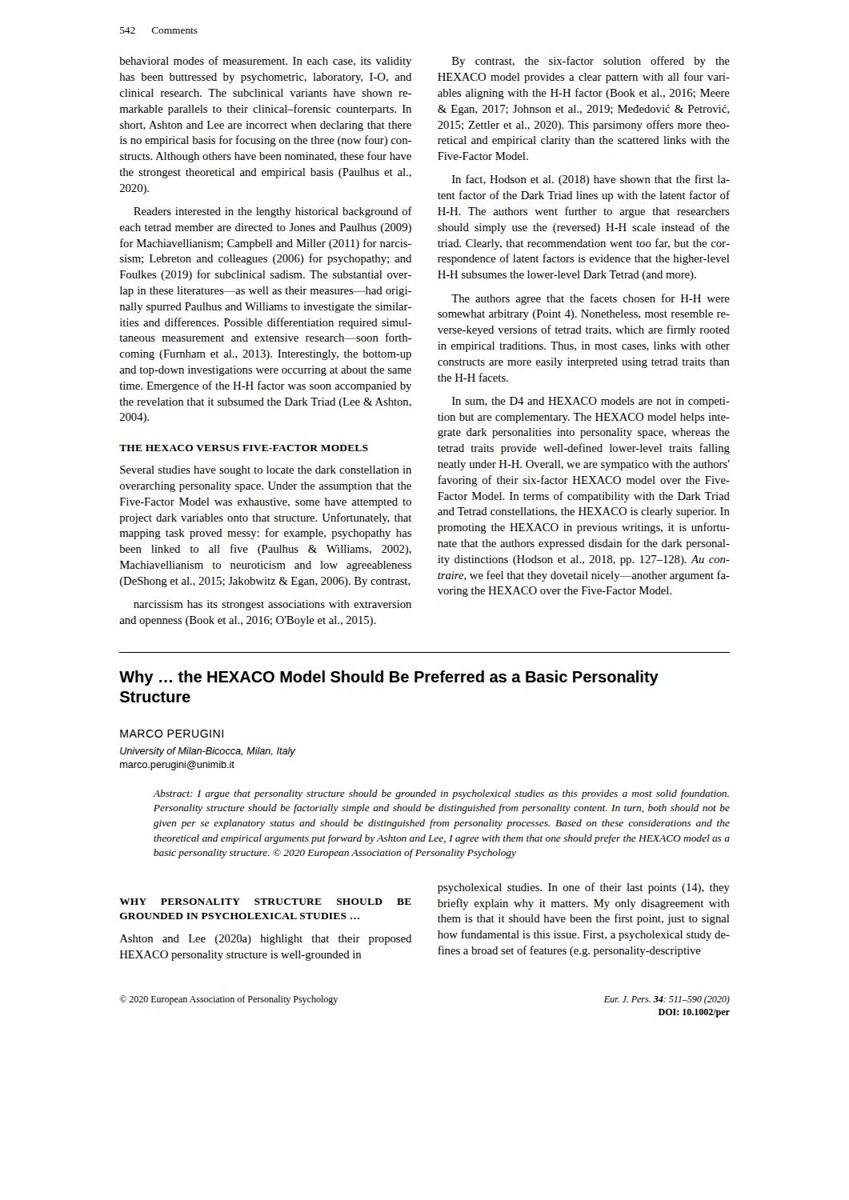542 Comments
behavioral modes of measurement. In each case, its validity has been buttressed by psychometric, laboratory, I-O, and clinical research. The subclinical variants have shown remarkable parallels to their clinical–forensic counterparts. In short, Ashton and Lee are incorrect when declaring that there is no empirical basis for focusing on the three (now four) constructs. Although others have been nominated, these four have the strongest theoretical and empirical basis (Paulhus et al., 2020).
Readers interested in the lengthy historical background of each tetrad member are directed to Jones and Paulhus (2009) for Machiavellianism; Campbell and Miller (2011) for narcissism; Lebreton and colleagues (2006) for psychopathy; and Foulkes (2019) for subclinical sadism. The substantial overlap in these literatures—as well as their measures—had originally spurred Paulhus and Williams to investigate the similarities and differences. Possible differentiation required simultaneous measurement and extensive research—soon forthcoming (Furnham et al., 2013). Interestingly, the bottom-up and top-down investigations were occurring at about the same time. Emergence of the H-H factor was soon accompanied by the revelation that it subsumed the Dark Triad (Lee & Ashton, 2004).
The HEXACO versus Five-Factor Models
Several studies have sought to locate the dark constellation in overarching personality space. Under the assumption that the Five-Factor Model was exhaustive, some have attempted to project dark variables onto that structure. Unfortunately, that mapping task proved messy: for example, psychopathy has been linked to all five (Paulhus & Williams, 2002), Machiavellianism to neuroticism and low agreeableness (DeShong et al., 2015; Jakobwitz & Egan, 2006). By contrast,
narcissism has its strongest associations with extraversion and openness (Book et al., 2016; O'Boyle et al., 2015).
By contrast, the six-factor solution offered by the HEXACO model provides a clear pattern with all four variables aligning with the H-H factor (Book et al., 2016; Meere & Egan, 2017; Johnson et al., 2019; Međedović & Petrović, 2015; Zettler et al., 2020). This parsimony offers more theoretical and empirical clarity than the scattered links with the Five-Factor Model.
In fact, Hodson et al. (2018) have shown that the first latent factor of the Dark Triad lines up with the latent factor of H-H. The authors went further to argue that researchers should simply use the (reversed) H-H scale instead of the triad. Clearly, that recommendation went too far, but the correspondence of latent factors is evidence that the higher-level H-H subsumes the lower-level Dark Tetrad (and more).
The authors agree that the facets chosen for H-H were somewhat arbitrary (Point 4). Nonetheless, most resemble reverse-keyed versions of tetrad traits, which are firmly rooted in empirical traditions. Thus, in most cases, links with other constructs are more easily interpreted using tetrad traits than the H-H facets.
In sum, the D4 and HEXACO models are not in competition but are complementary. The HEXACO model helps integrate dark personalities into personality space, whereas the tetrad traits provide well-defined lower-level traits falling neatly under H-H. Overall, we are sympatico with the authors' favoring of their six-factor HEXACO model over the Five-Factor Model. In terms of compatibility with the Dark Triad and Tetrad constellations, the HEXACO is clearly superior. In promoting the HEXACO in previous writings, it is unfortunate that the authors expressed disdain for the dark personality distinctions (Hodson et al., 2018, pp. 127–128). Au contraire, we feel that they dovetail nicely—another argument favoring the HEXACO over the Five-Factor Model.
Why … the HEXACO Model Should Be Preferred as a Basic Personality Structure
MARCO PERUGINI
University of Milan-Bicocca, Milan, Italy
marco.perugini@unimib.it
Abstract: I argue that personality structure should be grounded in psycholexical studies as this provides a most solid foundation. Personality structure should be factorially simple and should be distinguished from personality content. In turn, both should not be given per se explanatory status and should be distinguished from personality processes. Based on these considerations and the theoretical and empirical arguments put forward by Ashton and Lee, I agree with them that one should prefer the HEXACO model as a basic personality structure. © 2020 European Association of Personality Psychology
Why personality structure should be grounded in psycholexical studies …
Ashton and Lee (2020a) highlight that their proposed HEXACO personality structure is well-grounded in
psycholexical studies. In one of their last points (14), they briefly explain why it matters. My only disagreement with them is that it should have been the first point, just to signal how fundamental is this issue. First, a psycholexical study defines a broad set of features (e.g. personality-descriptive
© 2020 European Association of Personality Psychology
Eur. J. Pers. 34: 511–590 (2020)
DOI: 10.1002/per